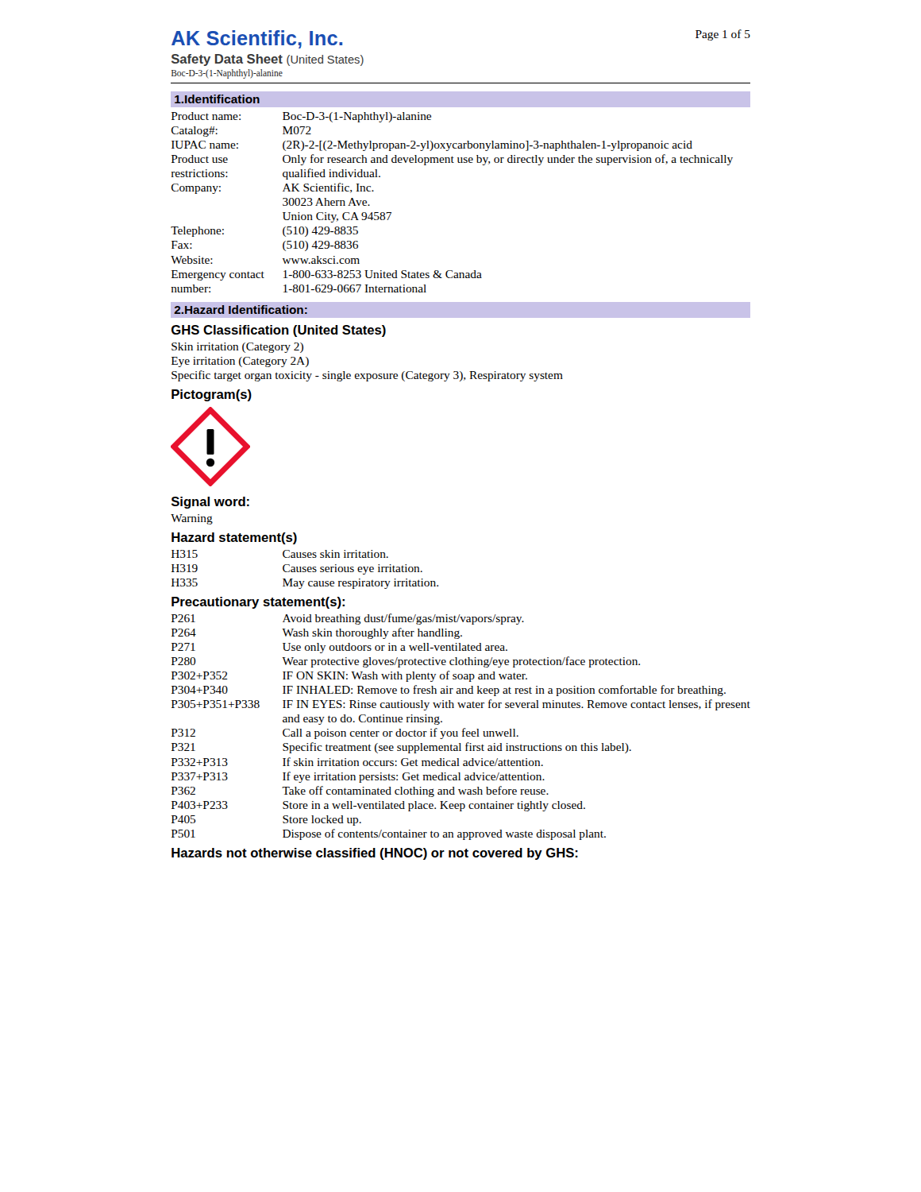Page 1 of 5
AK Scientific, Inc.
Safety Data Sheet (United States)
Boc-D-3-(1-Naphthyl)-alanine
1.Identification
| Product name: | Boc-D-3-(1-Naphthyl)-alanine |
| Catalog#: | M072 |
| IUPAC name: | (2R)-2-[(2-Methylpropan-2-yl)oxycarbonylamino]-3-naphthalen-1-ylpropanoic acid |
| Product use restrictions: | Only for research and development use by, or directly under the supervision of, a technically qualified individual. |
| Company: | AK Scientific, Inc. 30023 Ahern Ave. Union City, CA 94587 |
| Telephone: | (510) 429-8835 |
| Fax: | (510) 429-8836 |
| Website: | www.aksci.com |
| Emergency contact number: | 1-800-633-8253 United States & Canada 1-801-629-0667 International |
2.Hazard Identification:
GHS Classification (United States)
Skin irritation (Category 2)
Eye irritation (Category 2A)
Specific target organ toxicity - single exposure (Category 3), Respiratory system
Pictogram(s)
Signal word:
Warning
Hazard statement(s)
| H315 | Causes skin irritation. |
| H319 | Causes serious eye irritation. |
| H335 | May cause respiratory irritation. |
Precautionary statement(s):
| P261 | Avoid breathing dust/fume/gas/mist/vapors/spray. |
| P264 | Wash skin thoroughly after handling. |
| P271 | Use only outdoors or in a well-ventilated area. |
| P280 | Wear protective gloves/protective clothing/eye protection/face protection. |
| P302+P352 | IF ON SKIN: Wash with plenty of soap and water. |
| P304+P340 | IF INHALED: Remove to fresh air and keep at rest in a position comfortable for breathing. |
| P305+P351+P338 | IF IN EYES: Rinse cautiously with water for several minutes. Remove contact lenses, if present and easy to do. Continue rinsing. |
| P312 | Call a poison center or doctor if you feel unwell. |
| P321 | Specific treatment (see supplemental first aid instructions on this label). |
| P332+P313 | If skin irritation occurs: Get medical advice/attention. |
| P337+P313 | If eye irritation persists: Get medical advice/attention. |
| P362 | Take off contaminated clothing and wash before reuse. |
| P403+P233 | Store in a well-ventilated place. Keep container tightly closed. |
| P405 | Store locked up. |
| P501 | Dispose of contents/container to an approved waste disposal plant. |
Hazards not otherwise classified (HNOC) or not covered by GHS: